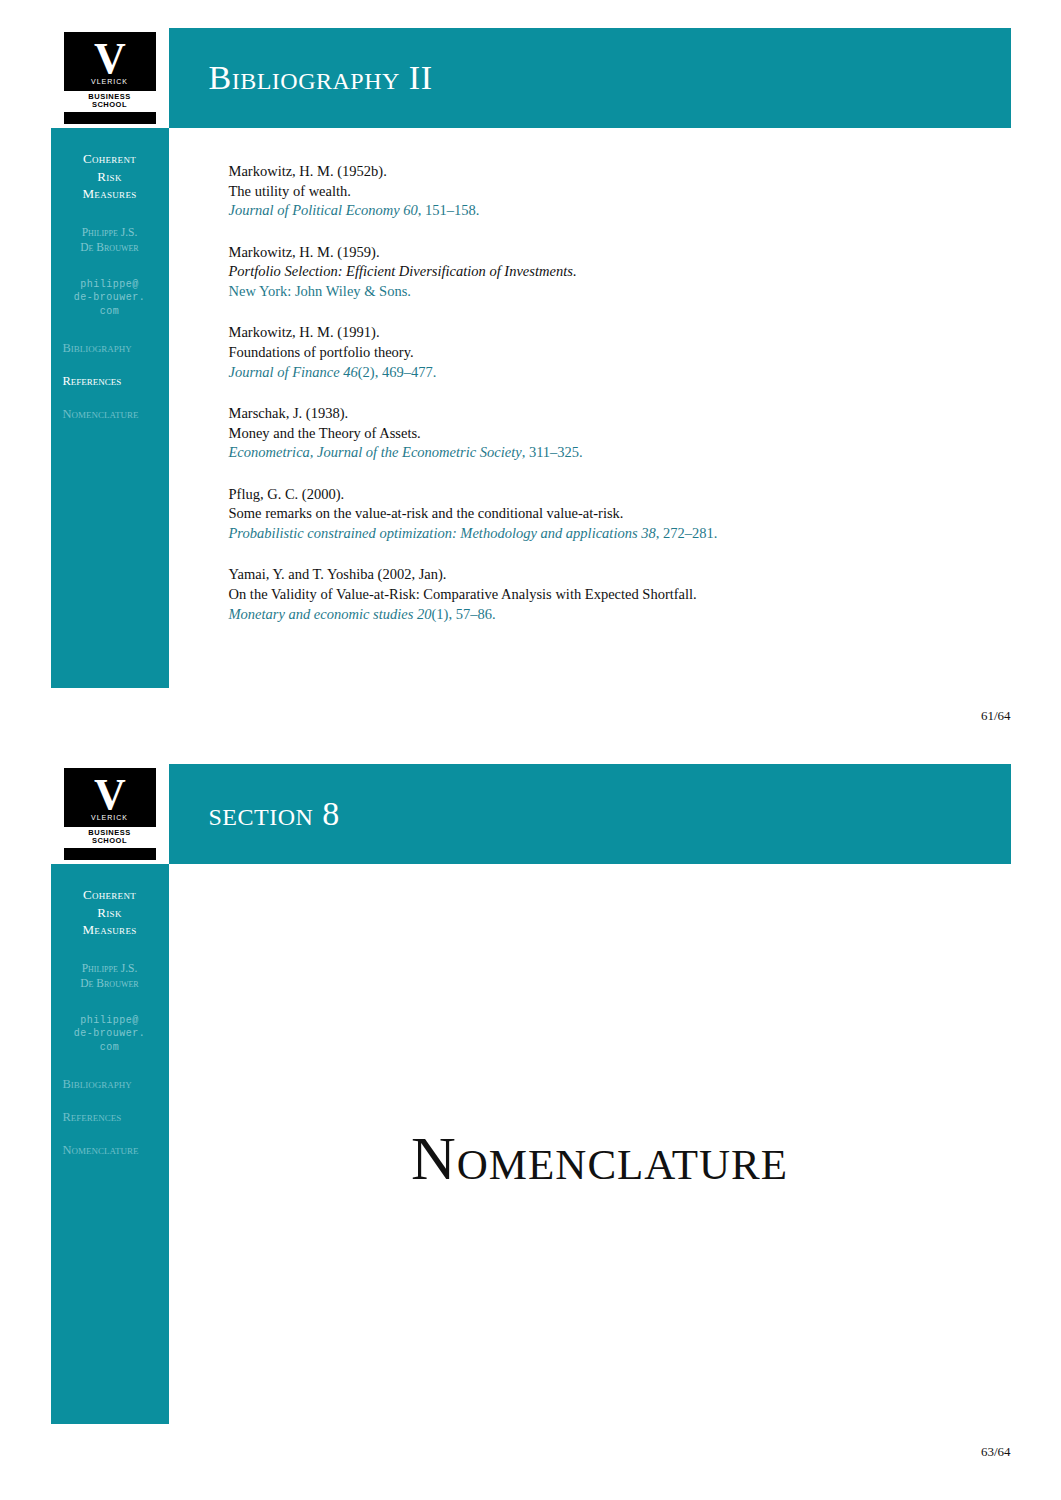V
VLERICK
BUSINESS
SCHOOL
Bibliography II
Coherent
Risk
Measures
Philippe J.S.
De Brouwer
philippe@
de-brouwer.
com
Bibliography
References
Nomenclature
Markowitz, H. M. (1952b).
The utility of wealth.
Journal of Political Economy 60, 151–158.
Markowitz, H. M. (1959).
Portfolio Selection: Efficient Diversification of Investments.
New York: John Wiley & Sons.
Markowitz, H. M. (1991).
Foundations of portfolio theory.
Journal of Finance 46(2), 469–477.
Marschak, J. (1938).
Money and the Theory of Assets.
Econometrica, Journal of the Econometric Society, 311–325.
Pflug, G. C. (2000).
Some remarks on the value-at-risk and the conditional value-at-risk.
Probabilistic constrained optimization: Methodology and applications 38, 272–281.
Yamai, Y. and T. Yoshiba (2002, Jan).
On the Validity of Value-at-Risk: Comparative Analysis with Expected Shortfall.
Monetary and economic studies 20(1), 57–86.
61/64
V
VLERICK
BUSINESS
SCHOOL
section 8
Coherent
Risk
Measures
Philippe J.S.
De Brouwer
philippe@
de-brouwer.
com
Bibliography
References
Nomenclature
Nomenclature
63/64